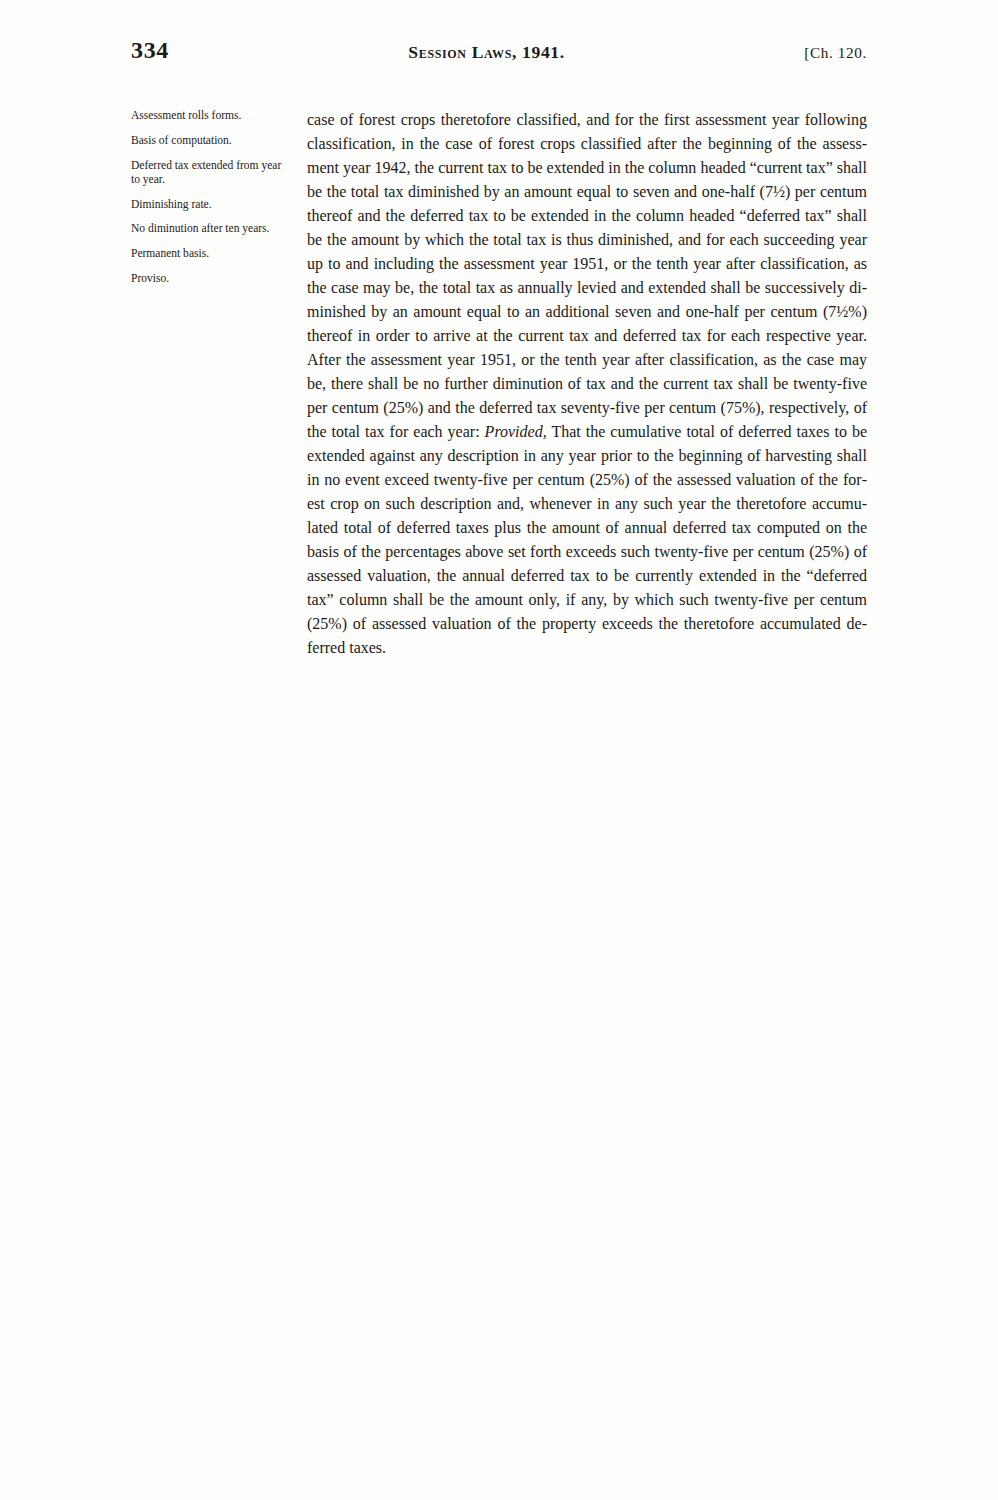334 Session Laws, 1941. [Ch. 120.
Assessment rolls forms.
Basis of computation.
Deferred tax extended from year to year.
Diminishing rate.
No diminution after ten years.
Permanent basis.
Proviso.
case of forest crops theretofore classified, and for the first assessment year following classification, in the case of forest crops classified after the beginning of the assessment year 1942, the current tax to be extended in the column headed “current tax” shall be the total tax diminished by an amount equal to seven and one-half (7½) per centum thereof and the deferred tax to be extended in the column headed “deferred tax” shall be the amount by which the total tax is thus diminished, and for each succeeding year up to and including the assessment year 1951, or the tenth year after classification, as the case may be, the total tax as annually levied and extended shall be successively diminished by an amount equal to an additional seven and one-half per centum (7½%) thereof in order to arrive at the current tax and deferred tax for each respective year. After the assessment year 1951, or the tenth year after classification, as the case may be, there shall be no further diminution of tax and the current tax shall be twenty-five per centum (25%) and the deferred tax seventy-five per centum (75%), respectively, of the total tax for each year: Provided, That the cumulative total of deferred taxes to be extended against any description in any year prior to the beginning of harvesting shall in no event exceed twenty-five per centum (25%) of the assessed valuation of the forest crop on such description and, whenever in any such year the theretofore accumulated total of deferred taxes plus the amount of annual deferred tax computed on the basis of the percentages above set forth exceeds such twenty-five per centum (25%) of assessed valuation, the annual deferred tax to be currently extended in the “deferred tax” column shall be the amount only, if any, by which such twenty-five per centum (25%) of assessed valuation of the property exceeds the theretofore accumulated deferred taxes.